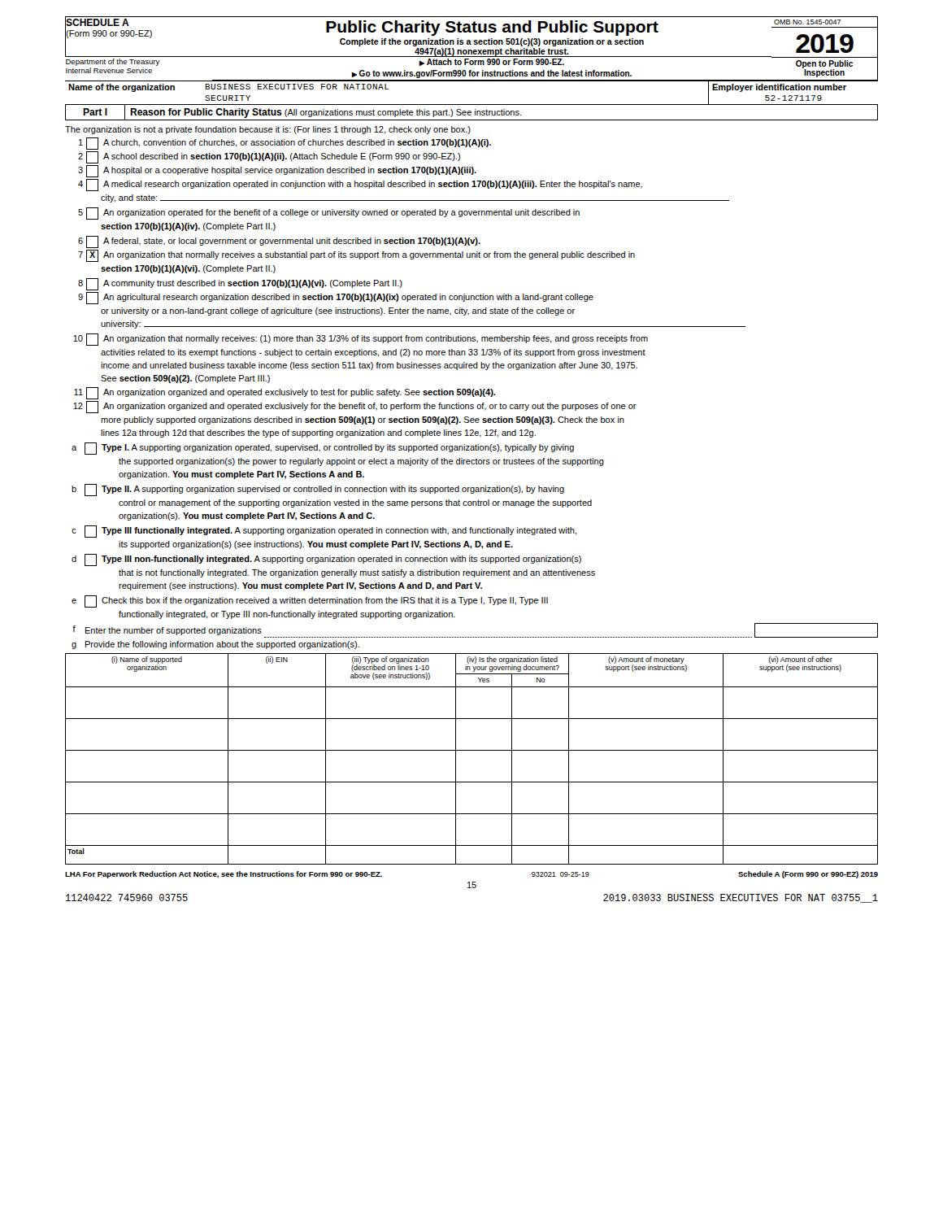| SCHEDULE A (Form 990 or 990-EZ) | Public Charity Status and Public Support Complete if the organization is a section 501(c)(3) organization or a section 4947(a)(1) nonexempt charitable trust. | OMB No. 1545-0047 2019 Open to Public Inspection |
| Department of the Treasury Internal Revenue Service | Attach to Form 990 or Form 990-EZ. Go to www.irs.gov/Form990 for instructions and the latest information. |
| Name of the organization | BUSINESS EXECUTIVES FOR NATIONAL | Employer identification number |
| | SECURITY | 52-1271179 |
Part I
Reason for Public Charity Status (All organizations must complete this part.) See instructions.
The organization is not a private foundation because it is: (For lines 1 through 12, check only one box.)
1
A church, convention of churches, or association of churches described in section 170(b)(1)(A)(i).
2
A school described in section 170(b)(1)(A)(ii). (Attach Schedule E (Form 990 or 990-EZ).)
3
A hospital or a cooperative hospital service organization described in section 170(b)(1)(A)(iii).
4
A medical research organization operated in conjunction with a hospital described in section 170(b)(1)(A)(iii). Enter the hospital's name,
city, and state:
5
An organization operated for the benefit of a college or university owned or operated by a governmental unit described in
section 170(b)(1)(A)(iv). (Complete Part II.)
6
A federal, state, or local government or governmental unit described in section 170(b)(1)(A)(v).
7
An organization that normally receives a substantial part of its support from a governmental unit or from the general public described in
section 170(b)(1)(A)(vi). (Complete Part II.)
8
A community trust described in section 170(b)(1)(A)(vi). (Complete Part II.)
9
An agricultural research organization described in section 170(b)(1)(A)(ix) operated in conjunction with a land-grant college
or university or a non-land-grant college of agriculture (see instructions). Enter the name, city, and state of the college or
university:
10
An organization that normally receives: (1) more than 33 1/3% of its support from contributions, membership fees, and gross receipts from
activities related to its exempt functions - subject to certain exceptions, and (2) no more than 33 1/3% of its support from gross investment
income and unrelated business taxable income (less section 511 tax) from businesses acquired by the organization after June 30, 1975.
See section 509(a)(2). (Complete Part III.)
11
An organization organized and operated exclusively to test for public safety. See section 509(a)(4).
12
An organization organized and operated exclusively for the benefit of, to perform the functions of, or to carry out the purposes of one or
more publicly supported organizations described in section 509(a)(1) or section 509(a)(2). See section 509(a)(3). Check the box in
lines 12a through 12d that describes the type of supporting organization and complete lines 12e, 12f, and 12g.
a
Type I. A supporting organization operated, supervised, or controlled by its supported organization(s), typically by giving
the supported organization(s) the power to regularly appoint or elect a majority of the directors or trustees of the supporting
organization. You must complete Part IV, Sections A and B.
b
Type II. A supporting organization supervised or controlled in connection with its supported organization(s), by having
control or management of the supporting organization vested in the same persons that control or manage the supported
organization(s). You must complete Part IV, Sections A and C.
c
Type III functionally integrated. A supporting organization operated in connection with, and functionally integrated with,
its supported organization(s) (see instructions). You must complete Part IV, Sections A, D, and E.
d
Type III non-functionally integrated. A supporting organization operated in connection with its supported organization(s)
that is not functionally integrated. The organization generally must satisfy a distribution requirement and an attentiveness
requirement (see instructions). You must complete Part IV, Sections A and D, and Part V.
e
Check this box if the organization received a written determination from the IRS that it is a Type I, Type II, Type III
functionally integrated, or Type III non-functionally integrated supporting organization.
f
Enter the number of supported organizations
g
Provide the following information about the supported organization(s).
| (i) Name of supported organization | (ii) EIN | (iii) Type of organization (described on lines 1-10 above (see instructions)) | (iv) Is the organization listed in your governing document? | (v) Amount of monetary support (see instructions) | (vi) Amount of other support (see instructions) |
| --- | --- | --- | --- | --- | --- |
| Yes | No |
| Total | | | | | | |
LHA For Paperwork Reduction Act Notice, see the Instructions for Form 990 or 990-EZ.
932021 09-25-19
Schedule A (Form 990 or 990-EZ) 2019
15
11240422 745960 03755
2019.03033 BUSINESS EXECUTIVES FOR NAT 03755__1